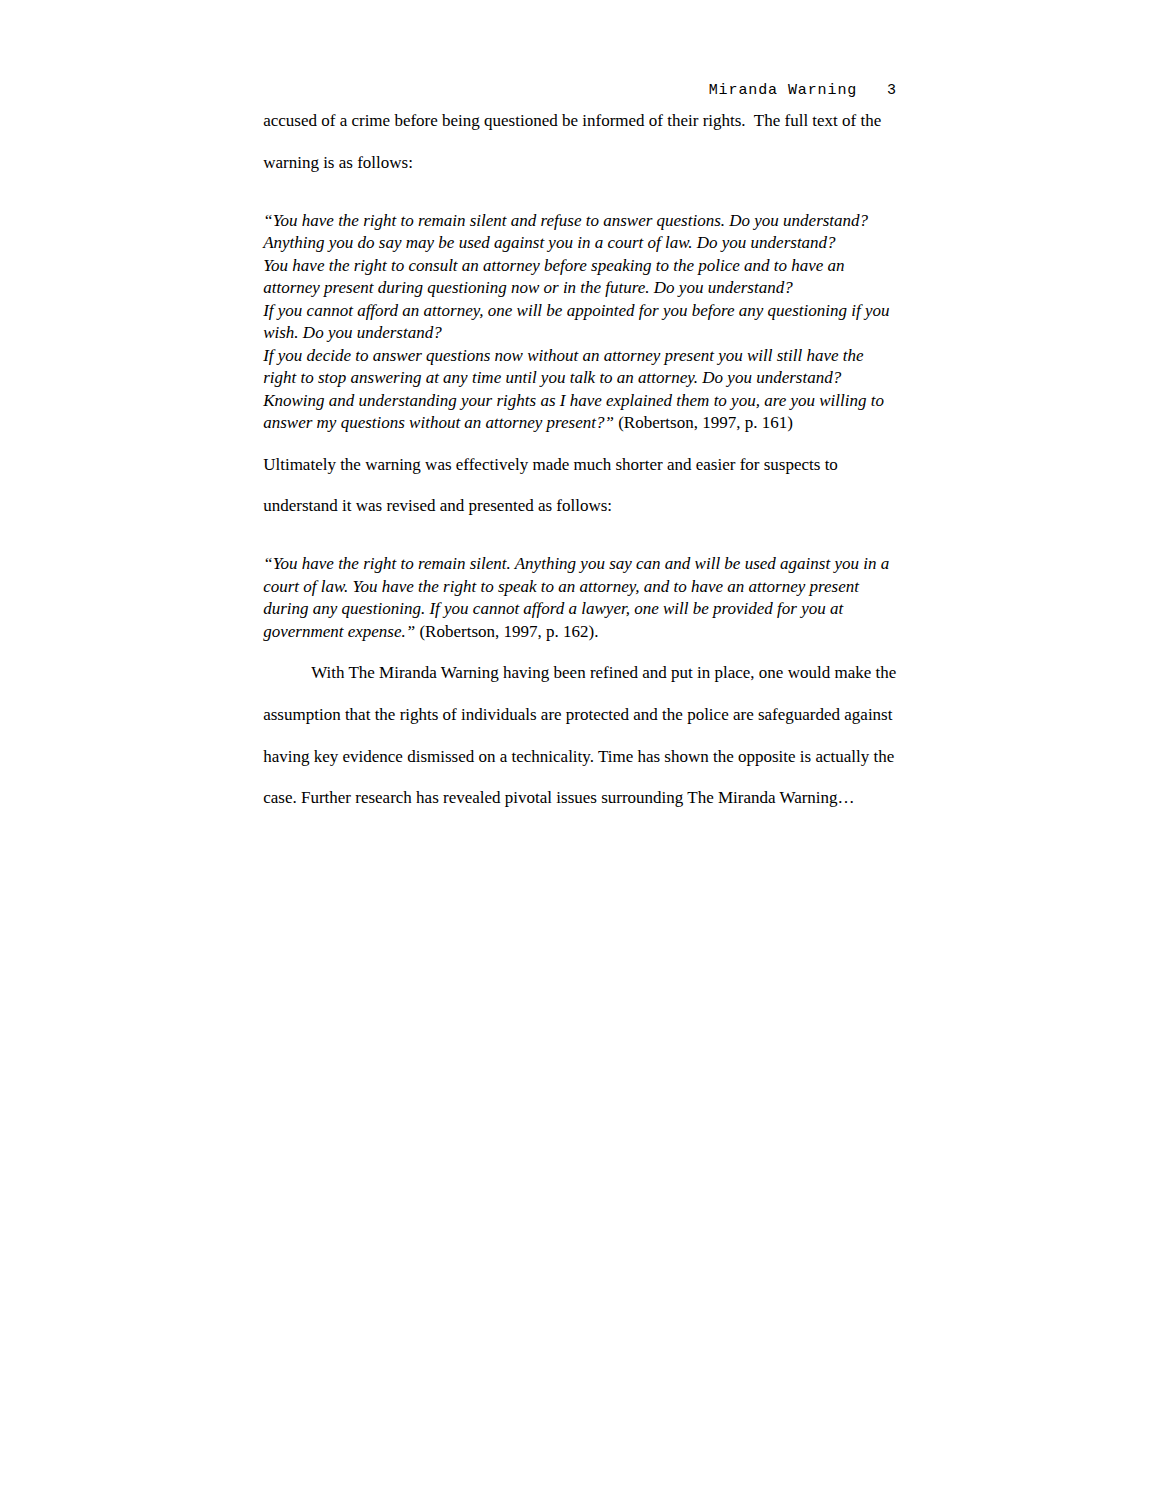Miranda Warning 3
accused of a crime before being questioned be informed of their rights. The full text of the warning is as follows:
“You have the right to remain silent and refuse to answer questions. Do you understand?
Anything you do say may be used against you in a court of law. Do you understand?
You have the right to consult an attorney before speaking to the police and to have an attorney present during questioning now or in the future. Do you understand?
If you cannot afford an attorney, one will be appointed for you before any questioning if you wish. Do you understand?
If you decide to answer questions now without an attorney present you will still have the right to stop answering at any time until you talk to an attorney. Do you understand?
Knowing and understanding your rights as I have explained them to you, are you willing to answer my questions without an attorney present?” (Robertson, 1997, p. 161)
Ultimately the warning was effectively made much shorter and easier for suspects to understand it was revised and presented as follows:
“You have the right to remain silent. Anything you say can and will be used against you in a court of law. You have the right to speak to an attorney, and to have an attorney present during any questioning. If you cannot afford a lawyer, one will be provided for you at government expense.” (Robertson, 1997, p. 162).
With The Miranda Warning having been refined and put in place, one would make the assumption that the rights of individuals are protected and the police are safeguarded against having key evidence dismissed on a technicality. Time has shown the opposite is actually the case. Further research has revealed pivotal issues surrounding The Miranda Warning…